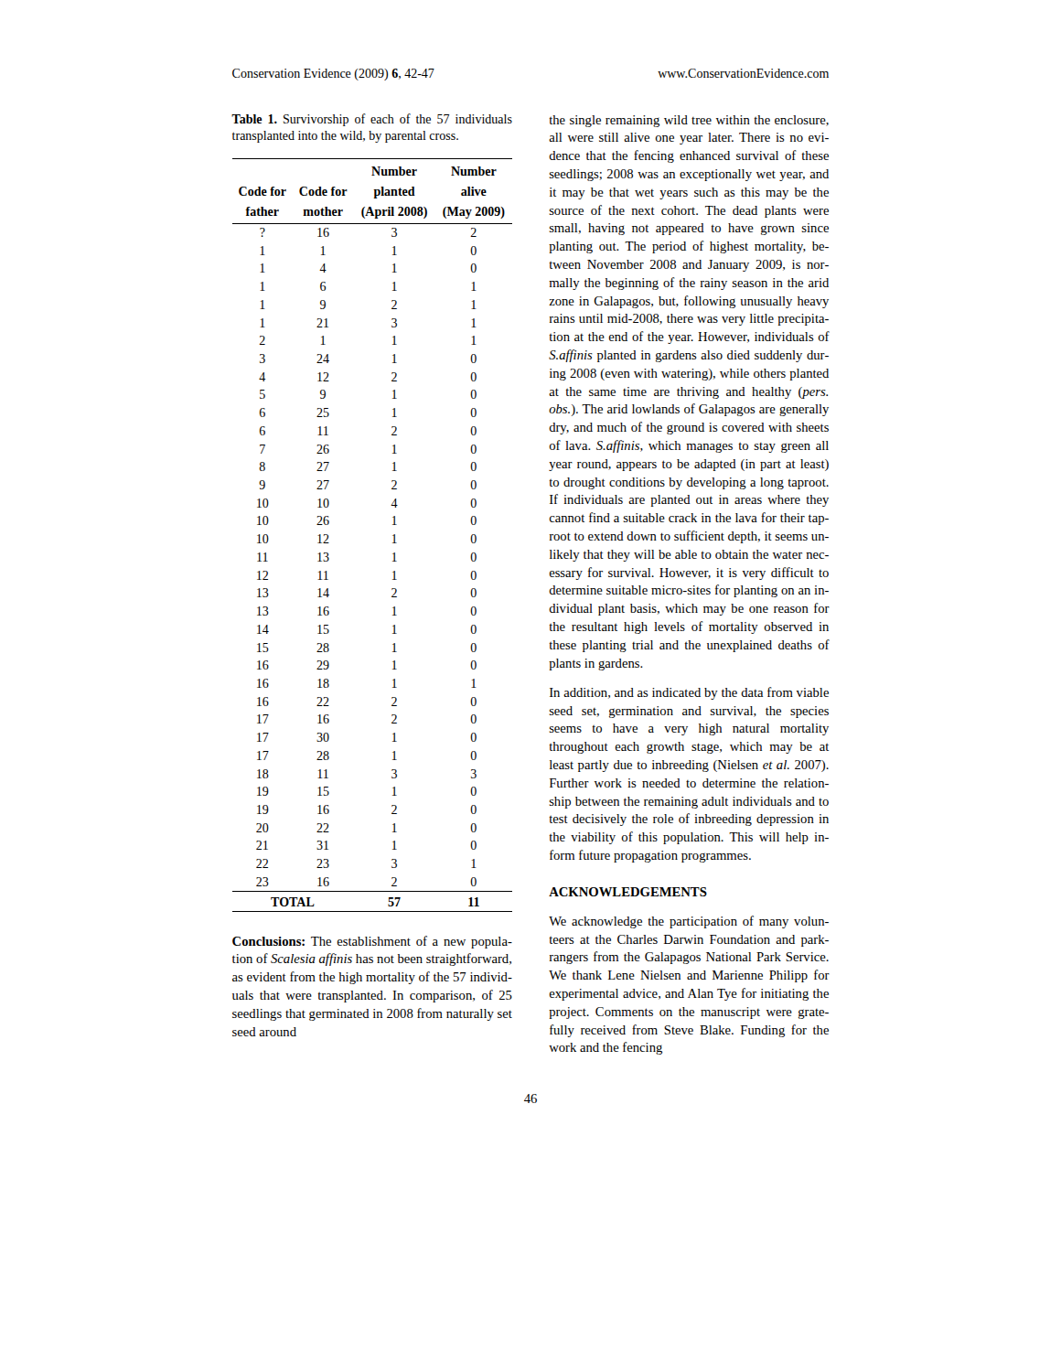Conservation Evidence (2009) 6, 42-47
www.ConservationEvidence.com
Table 1. Survivorship of each of the 57 individuals transplanted into the wild, by parental cross.
| | | Number | Number |
| --- | --- | --- | --- |
| Code for | Code for | planted | alive |
| father | mother | (April 2008) | (May 2009) |
| ? | 16 | 3 | 2 |
| 1 | 1 | 1 | 0 |
| 1 | 4 | 1 | 0 |
| 1 | 6 | 1 | 1 |
| 1 | 9 | 2 | 1 |
| 1 | 21 | 3 | 1 |
| 2 | 1 | 1 | 1 |
| 3 | 24 | 1 | 0 |
| 4 | 12 | 2 | 0 |
| 5 | 9 | 1 | 0 |
| 6 | 25 | 1 | 0 |
| 6 | 11 | 2 | 0 |
| 7 | 26 | 1 | 0 |
| 8 | 27 | 1 | 0 |
| 9 | 27 | 2 | 0 |
| 10 | 10 | 4 | 0 |
| 10 | 26 | 1 | 0 |
| 10 | 12 | 1 | 0 |
| 11 | 13 | 1 | 0 |
| 12 | 11 | 1 | 0 |
| 13 | 14 | 2 | 0 |
| 13 | 16 | 1 | 0 |
| 14 | 15 | 1 | 0 |
| 15 | 28 | 1 | 0 |
| 16 | 29 | 1 | 0 |
| 16 | 18 | 1 | 1 |
| 16 | 22 | 2 | 0 |
| 17 | 16 | 2 | 0 |
| 17 | 30 | 1 | 0 |
| 17 | 28 | 1 | 0 |
| 18 | 11 | 3 | 3 |
| 19 | 15 | 1 | 0 |
| 19 | 16 | 2 | 0 |
| 20 | 22 | 1 | 0 |
| 21 | 31 | 1 | 0 |
| 22 | 23 | 3 | 1 |
| 23 | 16 | 2 | 0 |
| TOTAL | 57 | 11 |
Conclusions: The establishment of a new population of Scalesia affinis has not been straightforward, as evident from the high mortality of the 57 individuals that were transplanted. In comparison, of 25 seedlings that germinated in 2008 from naturally set seed around
the single remaining wild tree within the enclosure, all were still alive one year later. There is no evidence that the fencing enhanced survival of these seedlings; 2008 was an exceptionally wet year, and it may be that wet years such as this may be the source of the next cohort. The dead plants were small, having not appeared to have grown since planting out. The period of highest mortality, between November 2008 and January 2009, is normally the beginning of the rainy season in the arid zone in Galapagos, but, following unusually heavy rains until mid-2008, there was very little precipitation at the end of the year. However, individuals of S.affinis planted in gardens also died suddenly during 2008 (even with watering), while others planted at the same time are thriving and healthy (pers. obs.). The arid lowlands of Galapagos are generally dry, and much of the ground is covered with sheets of lava. S.affinis, which manages to stay green all year round, appears to be adapted (in part at least) to drought conditions by developing a long taproot. If individuals are planted out in areas where they cannot find a suitable crack in the lava for their taproot to extend down to sufficient depth, it seems unlikely that they will be able to obtain the water necessary for survival. However, it is very difficult to determine suitable micro-sites for planting on an individual plant basis, which may be one reason for the resultant high levels of mortality observed in these planting trial and the unexplained deaths of plants in gardens.
In addition, and as indicated by the data from viable seed set, germination and survival, the species seems to have a very high natural mortality throughout each growth stage, which may be at least partly due to inbreeding (Nielsen et al. 2007). Further work is needed to determine the relationship between the remaining adult individuals and to test decisively the role of inbreeding depression in the viability of this population. This will help inform future propagation programmes.
ACKNOWLEDGEMENTS
We acknowledge the participation of many volunteers at the Charles Darwin Foundation and park-rangers from the Galapagos National Park Service. We thank Lene Nielsen and Marienne Philipp for experimental advice, and Alan Tye for initiating the project. Comments on the manuscript were gratefully received from Steve Blake. Funding for the work and the fencing
46